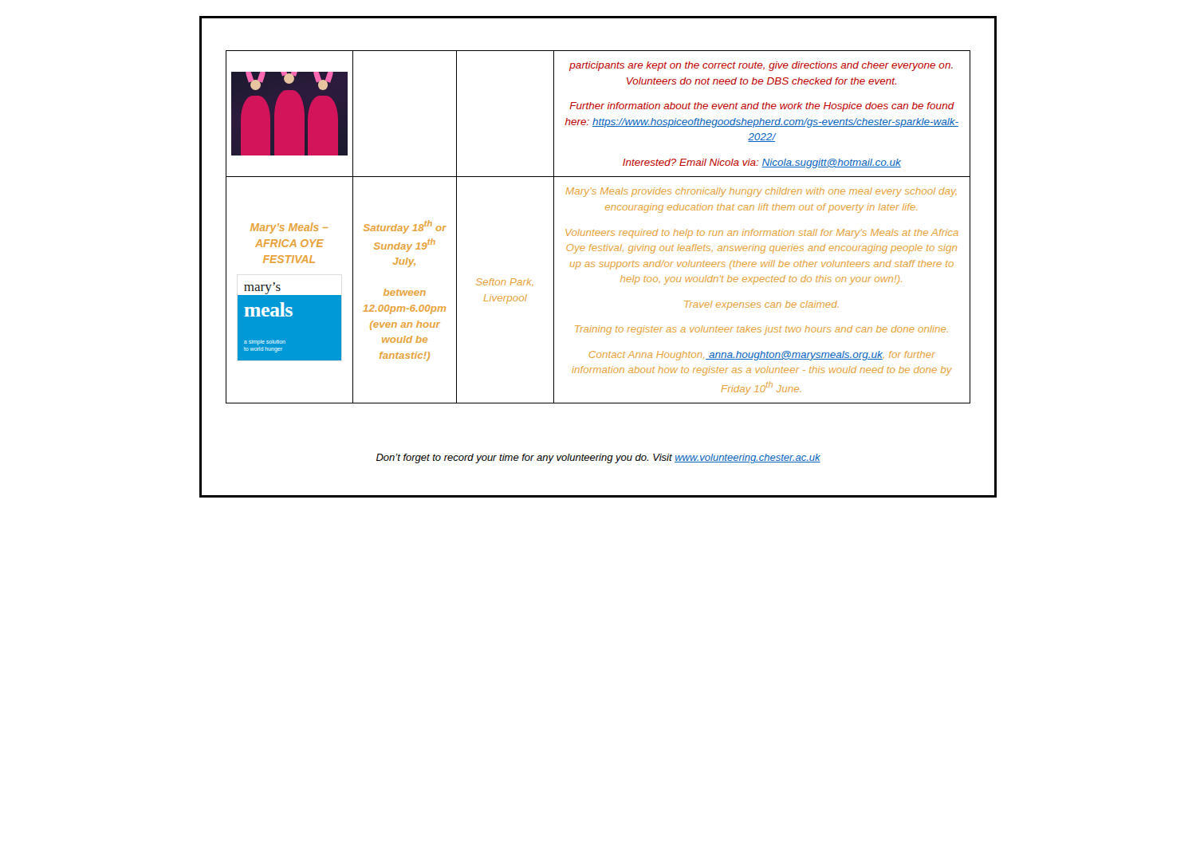| | | | participants are kept on the correct route, give directions and cheer everyone on. Volunteers do not need to be DBS checked for the event. Further information about the event and the work the Hospice does can be found here: https://www.hospiceofthegoodshepherd.com/gs-events/chester-sparkle-walk-2022/ Interested? Email Nicola via: Nicola.suggitt@hotmail.co.uk |
| Mary’s Meals – AFRICA OYE FESTIVAL mary’s meals a simple solution to world hunger | Saturday 18 th or Sunday 19 th July, between 12.00pm-6.00pm (even an hour would be fantastic!) | Sefton Park, Liverpool | Mary’s Meals provides chronically hungry children with one meal every school day, encouraging education that can lift them out of poverty in later life. Volunteers required to help to run an information stall for Mary's Meals at the Africa Oye festival, giving out leaflets, answering queries and encouraging people to sign up as supports and/or volunteers (there will be other volunteers and staff there to help too, you wouldn't be expected to do this on your own!). Travel expenses can be claimed. Training to register as a volunteer takes just two hours and can be done online. Contact Anna Houghton, anna.houghton@marysmeals.org.uk , for further information about how to register as a volunteer - this would need to be done by Friday 10 th June. |
Don’t forget to record your time for any volunteering you do. Visit www.volunteering.chester.ac.uk